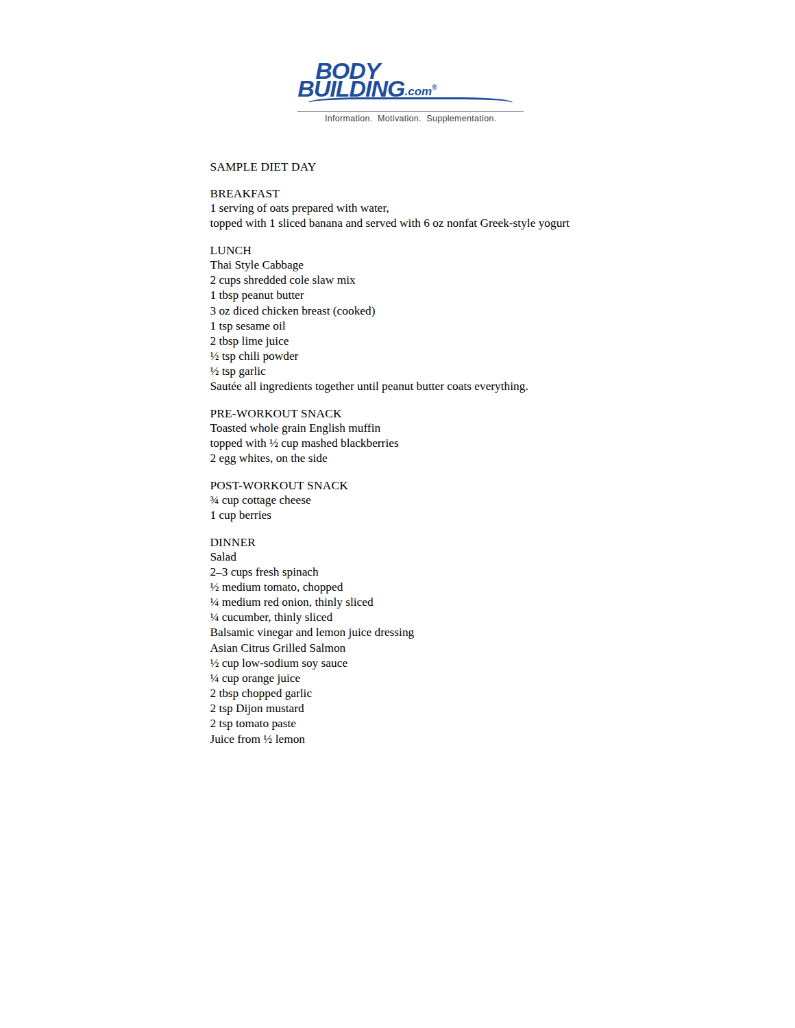BODY BUILDING.com®
Information. Motivation. Supplementation.
SAMPLE DIET DAY
BREAKFAST
1 serving of oats prepared with water,
topped with 1 sliced banana and served with 6 oz nonfat Greek-style yogurt
LUNCH
Thai Style Cabbage
2 cups shredded cole slaw mix
1 tbsp peanut butter
3 oz diced chicken breast (cooked)
1 tsp sesame oil
2 tbsp lime juice
½ tsp chili powder
½ tsp garlic
Sautée all ingredients together until peanut butter coats everything.
PRE-WORKOUT SNACK
Toasted whole grain English muffin
topped with ½ cup mashed blackberries
2 egg whites, on the side
POST-WORKOUT SNACK
¾ cup cottage cheese
1 cup berries
DINNER
Salad
2–3 cups fresh spinach
½ medium tomato, chopped
¼ medium red onion, thinly sliced
¼ cucumber, thinly sliced
Balsamic vinegar and lemon juice dressing
Asian Citrus Grilled Salmon
½ cup low-sodium soy sauce
¼ cup orange juice
2 tbsp chopped garlic
2 tsp Dijon mustard
2 tsp tomato paste
Juice from ½ lemon